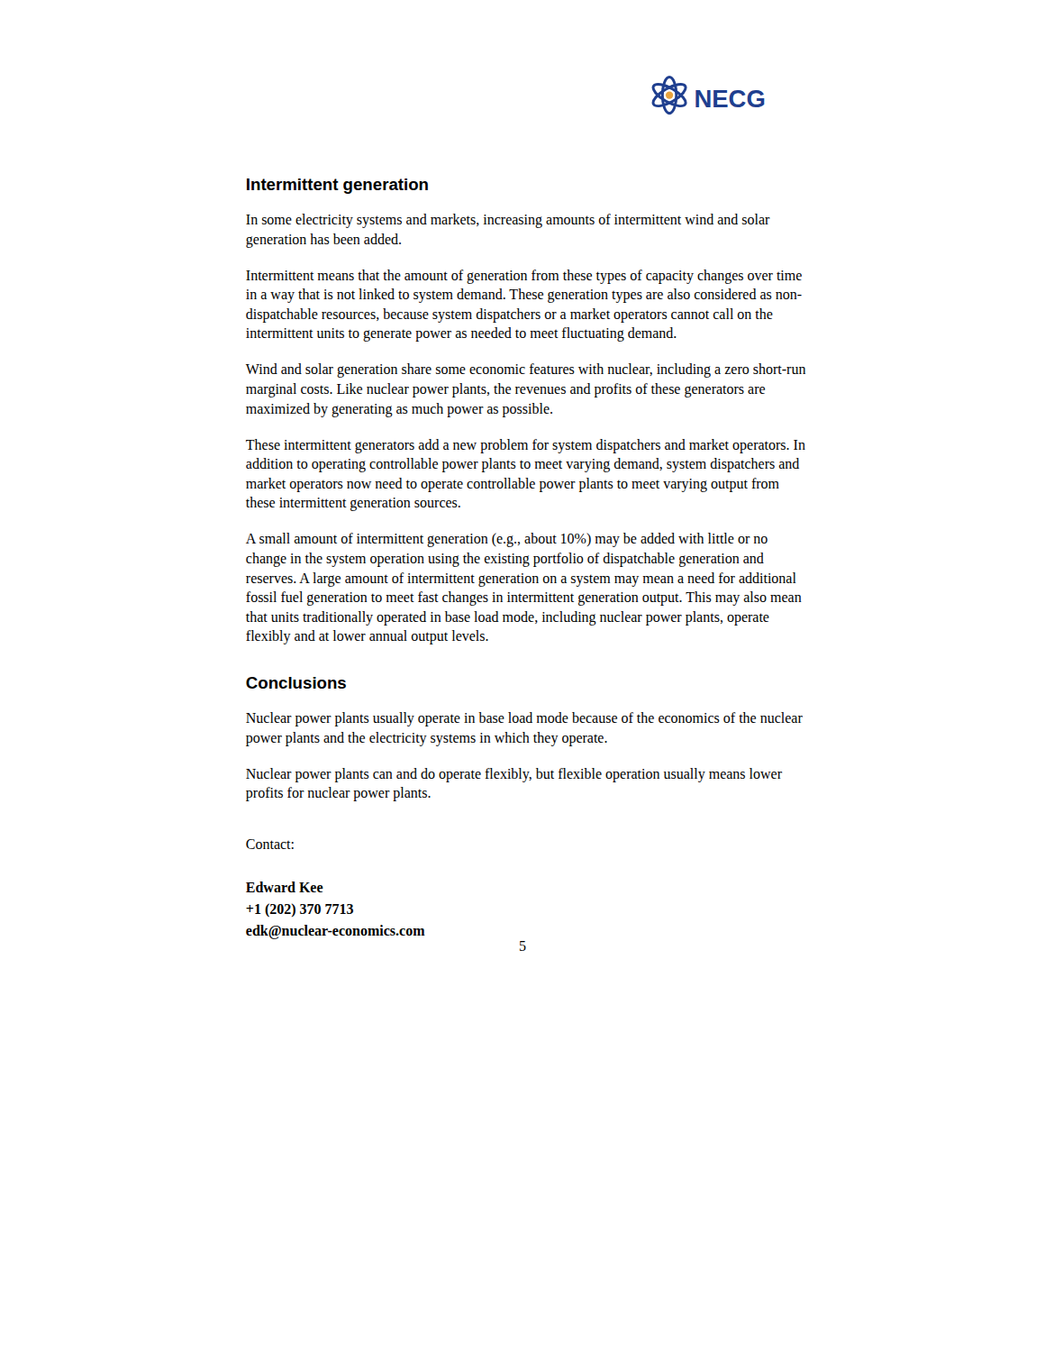Intermittent generation
In some electricity systems and markets, increasing amounts of intermittent wind and solar generation has been added.
Intermittent means that the amount of generation from these types of capacity changes over time in a way that is not linked to system demand. These generation types are also considered as non-dispatchable resources, because system dispatchers or a market operators cannot call on the intermittent units to generate power as needed to meet fluctuating demand.
Wind and solar generation share some economic features with nuclear, including a zero short-run marginal costs. Like nuclear power plants, the revenues and profits of these generators are maximized by generating as much power as possible.
These intermittent generators add a new problem for system dispatchers and market operators. In addition to operating controllable power plants to meet varying demand, system dispatchers and market operators now need to operate controllable power plants to meet varying output from these intermittent generation sources.
A small amount of intermittent generation (e.g., about 10%) may be added with little or no change in the system operation using the existing portfolio of dispatchable generation and reserves. A large amount of intermittent generation on a system may mean a need for additional fossil fuel generation to meet fast changes in intermittent generation output. This may also mean that units traditionally operated in base load mode, including nuclear power plants, operate flexibly and at lower annual output levels.
Conclusions
Nuclear power plants usually operate in base load mode because of the economics of the nuclear power plants and the electricity systems in which they operate.
Nuclear power plants can and do operate flexibly, but flexible operation usually means lower profits for nuclear power plants.
Contact:
Edward Kee
+1 (202) 370 7713
edk@nuclear-economics.com
5